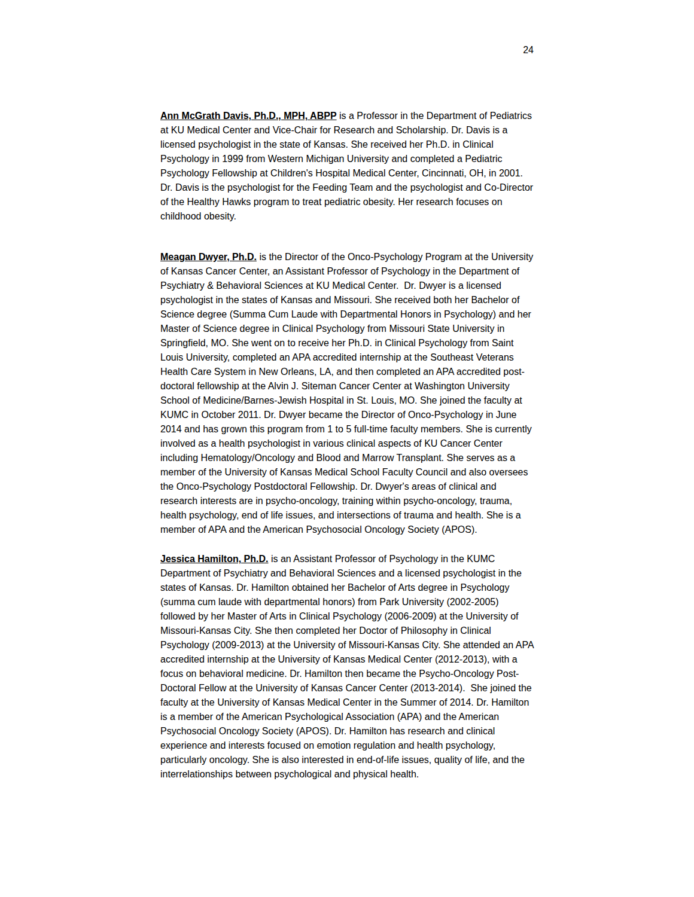24
Ann McGrath Davis, Ph.D., MPH, ABPP is a Professor in the Department of Pediatrics at KU Medical Center and Vice-Chair for Research and Scholarship. Dr. Davis is a licensed psychologist in the state of Kansas. She received her Ph.D. in Clinical Psychology in 1999 from Western Michigan University and completed a Pediatric Psychology Fellowship at Children's Hospital Medical Center, Cincinnati, OH, in 2001. Dr. Davis is the psychologist for the Feeding Team and the psychologist and Co-Director of the Healthy Hawks program to treat pediatric obesity. Her research focuses on childhood obesity.
Meagan Dwyer, Ph.D. is the Director of the Onco-Psychology Program at the University of Kansas Cancer Center, an Assistant Professor of Psychology in the Department of Psychiatry & Behavioral Sciences at KU Medical Center. Dr. Dwyer is a licensed psychologist in the states of Kansas and Missouri. She received both her Bachelor of Science degree (Summa Cum Laude with Departmental Honors in Psychology) and her Master of Science degree in Clinical Psychology from Missouri State University in Springfield, MO. She went on to receive her Ph.D. in Clinical Psychology from Saint Louis University, completed an APA accredited internship at the Southeast Veterans Health Care System in New Orleans, LA, and then completed an APA accredited post-doctoral fellowship at the Alvin J. Siteman Cancer Center at Washington University School of Medicine/Barnes-Jewish Hospital in St. Louis, MO. She joined the faculty at KUMC in October 2011. Dr. Dwyer became the Director of Onco-Psychology in June 2014 and has grown this program from 1 to 5 full-time faculty members. She is currently involved as a health psychologist in various clinical aspects of KU Cancer Center including Hematology/Oncology and Blood and Marrow Transplant. She serves as a member of the University of Kansas Medical School Faculty Council and also oversees the Onco-Psychology Postdoctoral Fellowship. Dr. Dwyer's areas of clinical and research interests are in psycho-oncology, training within psycho-oncology, trauma, health psychology, end of life issues, and intersections of trauma and health. She is a member of APA and the American Psychosocial Oncology Society (APOS).
Jessica Hamilton, Ph.D. is an Assistant Professor of Psychology in the KUMC Department of Psychiatry and Behavioral Sciences and a licensed psychologist in the states of Kansas. Dr. Hamilton obtained her Bachelor of Arts degree in Psychology (summa cum laude with departmental honors) from Park University (2002-2005) followed by her Master of Arts in Clinical Psychology (2006-2009) at the University of Missouri-Kansas City. She then completed her Doctor of Philosophy in Clinical Psychology (2009-2013) at the University of Missouri-Kansas City. She attended an APA accredited internship at the University of Kansas Medical Center (2012-2013), with a focus on behavioral medicine. Dr. Hamilton then became the Psycho-Oncology Post-Doctoral Fellow at the University of Kansas Cancer Center (2013-2014). She joined the faculty at the University of Kansas Medical Center in the Summer of 2014. Dr. Hamilton is a member of the American Psychological Association (APA) and the American Psychosocial Oncology Society (APOS). Dr. Hamilton has research and clinical experience and interests focused on emotion regulation and health psychology, particularly oncology. She is also interested in end-of-life issues, quality of life, and the interrelationships between psychological and physical health.